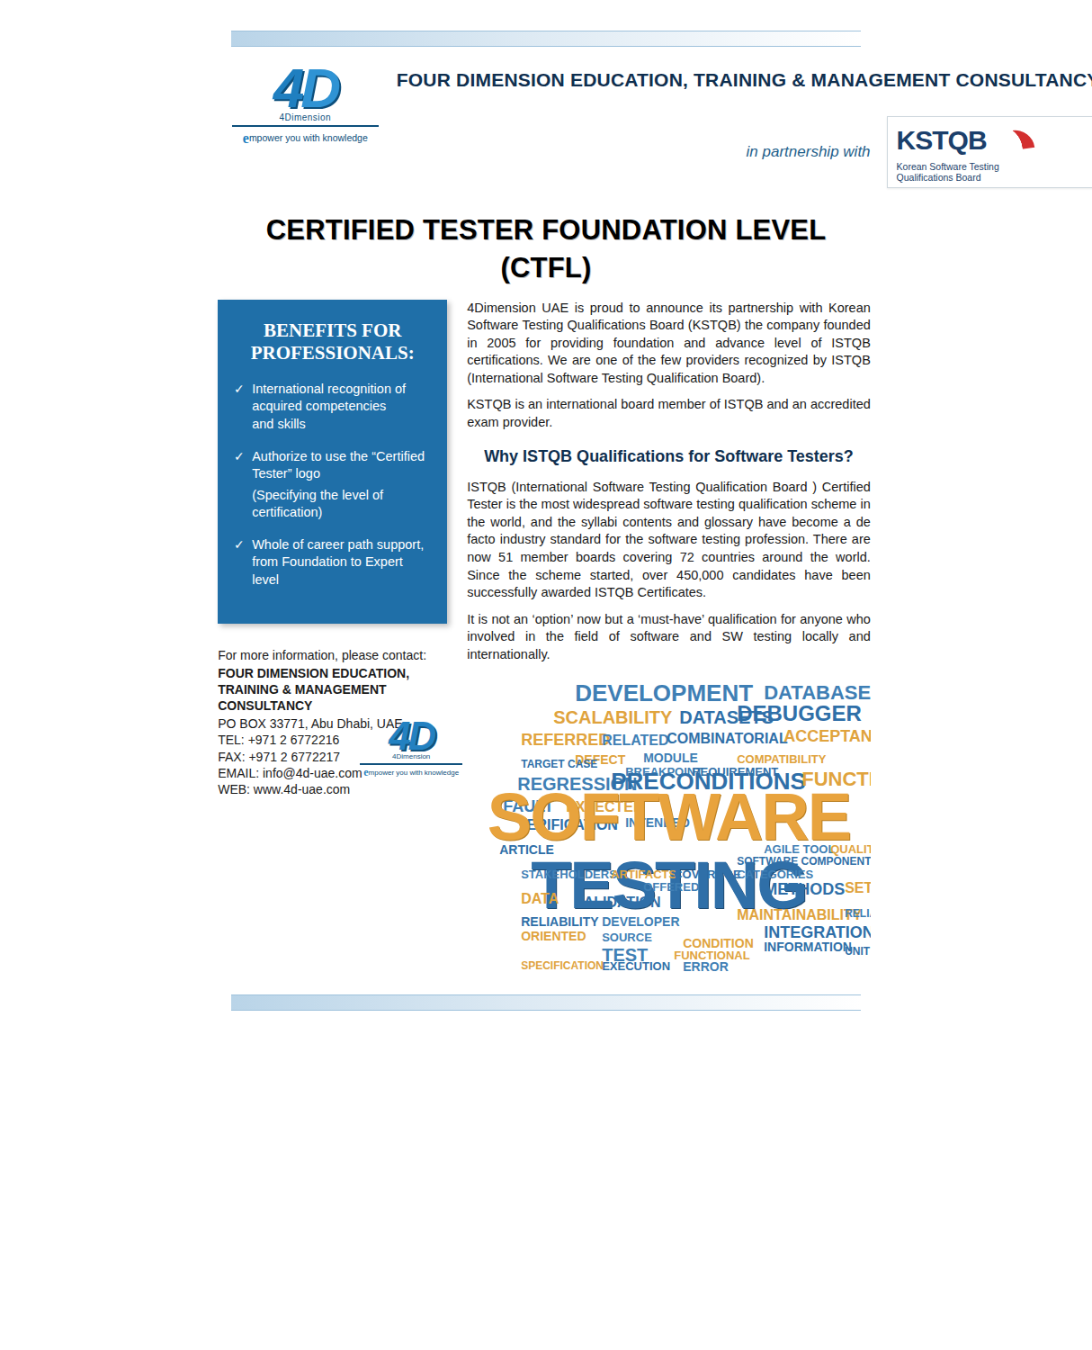4D
4Dimension
empower you with knowledge
FOUR DIMENSION EDUCATION, TRAINING & MANAGEMENT CONSULTANCY
in partnership with
KSTQB
Korean Software Testing
Qualifications Board
CERTIFIED TESTER FOUNDATION LEVEL (CTFL)
BENEFITS FOR PROFESSIONALS:
International recognition of acquired competencies
and skills
Authorize to use the “Certified Tester” logo
(Specifying the level of certification)
Whole of career path support,
from Foundation to Expert level
For more information, please contact:
FOUR DIMENSION EDUCATION,
TRAINING & MANAGEMENT
CONSULTANCY
PO BOX 33771, Abu Dhabi, UAE
TEL: +971 2 6772216
FAX: +971 2 6772217
EMAIL: info@4d-uae.com
WEB: www.4d-uae.com
4D
4Dimension
empower you with knowledge
4Dimension UAE is proud to announce its partnership with Korean Software Testing Qualifications Board (KSTQB) the company founded in 2005 for providing foundation and advance level of ISTQB certifications. We are one of the few providers recognized by ISTQB (International Software Testing Qualification Board).
KSTQB is an international board member of ISTQB and an accredited exam provider.
Why ISTQB Qualifications for Software Testers?
ISTQB (International Software Testing Qualification Board ) Certified Tester is the most widespread software testing qualification scheme in the world, and the syllabi contents and glossary have become a de facto industry standard for the software testing profession. There are now 51 member boards covering 72 countries around the world. Since the scheme started, over 450,000 candidates have been successfully awarded ISTQB Certificates.
It is not an ‘option’ now but a ‘must-have’ qualification for anyone who involved in the field of software and SW testing locally and internationally.
Development Scalability Database Datasets Debugger Referred Related Combinatorial Acceptance Module Defect Target Case Breakpoint Compatibility Requirement Regression Preconditions Function Fault Expected Verification Intended Usability Software Article Agile Tool Quality Software Component Testing Stakeholders Artifacts Coverage Categories Methods Set Common Offered Data Validation Actual Maintainability Reliability Developer Oriented Integration Source Condition Information Test Functional Execution Error Specification Unit Reliability